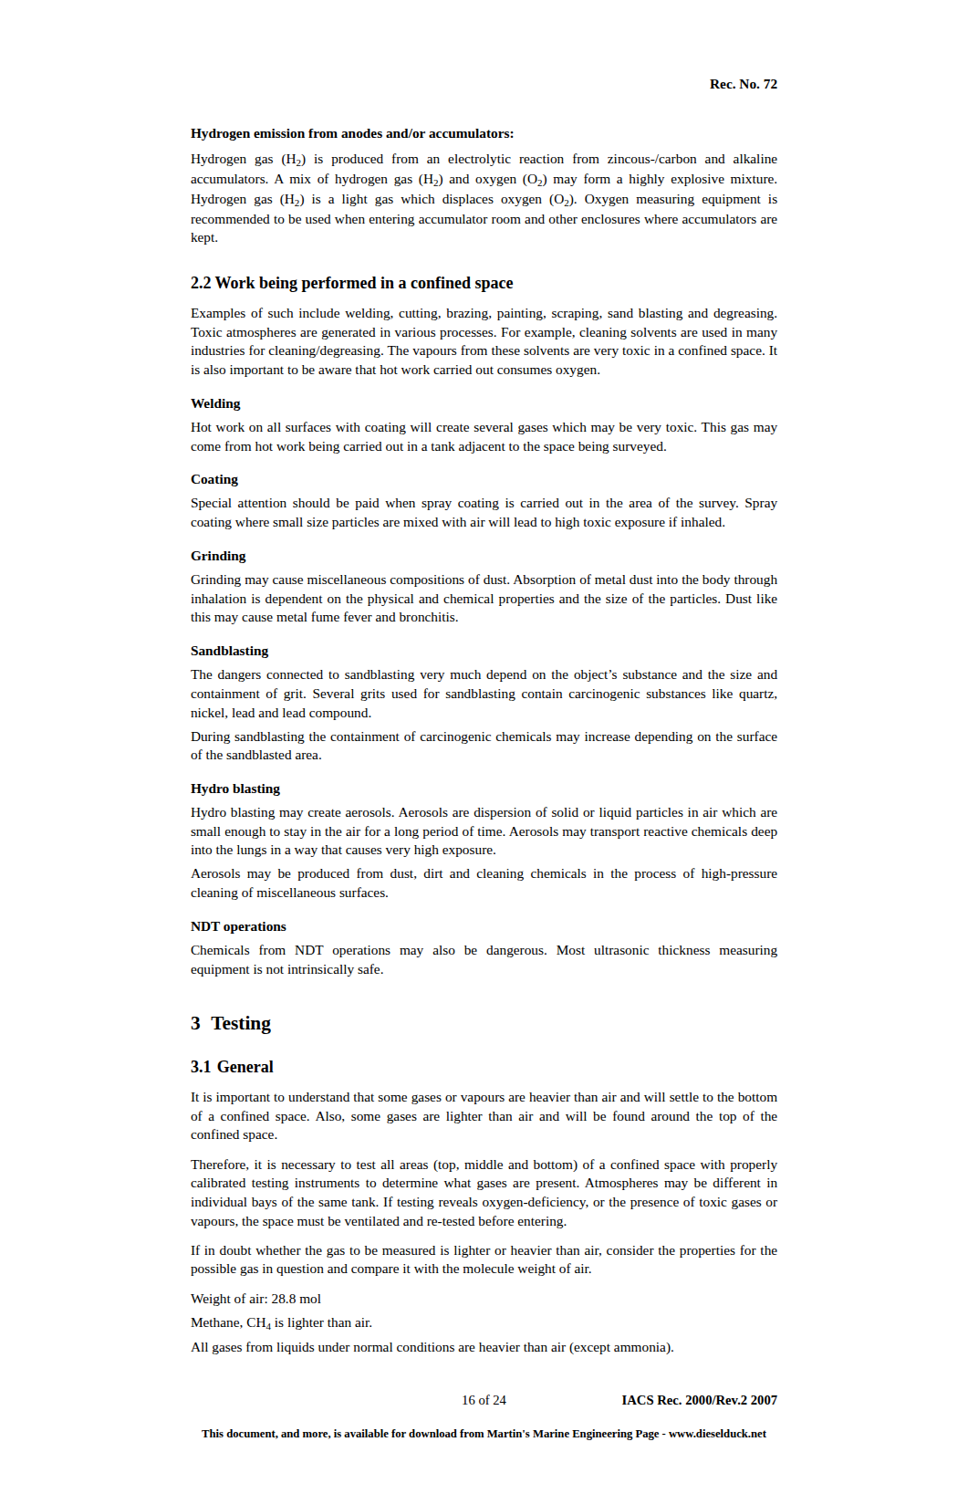Rec. No. 72
Hydrogen emission from anodes and/or accumulators:
Hydrogen gas (H2) is produced from an electrolytic reaction from zincous-/carbon and alkaline accumulators. A mix of hydrogen gas (H2) and oxygen (O2) may form a highly explosive mixture. Hydrogen gas (H2) is a light gas which displaces oxygen (O2). Oxygen measuring equipment is recommended to be used when entering accumulator room and other enclosures where accumulators are kept.
2.2 Work being performed in a confined space
Examples of such include welding, cutting, brazing, painting, scraping, sand blasting and degreasing. Toxic atmospheres are generated in various processes. For example, cleaning solvents are used in many industries for cleaning/degreasing. The vapours from these solvents are very toxic in a confined space. It is also important to be aware that hot work carried out consumes oxygen.
Welding
Hot work on all surfaces with coating will create several gases which may be very toxic. This gas may come from hot work being carried out in a tank adjacent to the space being surveyed.
Coating
Special attention should be paid when spray coating is carried out in the area of the survey. Spray coating where small size particles are mixed with air will lead to high toxic exposure if inhaled.
Grinding
Grinding may cause miscellaneous compositions of dust. Absorption of metal dust into the body through inhalation is dependent on the physical and chemical properties and the size of the particles. Dust like this may cause metal fume fever and bronchitis.
Sandblasting
The dangers connected to sandblasting very much depend on the object’s substance and the size and containment of grit. Several grits used for sandblasting contain carcinogenic substances like quartz, nickel, lead and lead compound.
During sandblasting the containment of carcinogenic chemicals may increase depending on the surface of the sandblasted area.
Hydro blasting
Hydro blasting may create aerosols. Aerosols are dispersion of solid or liquid particles in air which are small enough to stay in the air for a long period of time. Aerosols may transport reactive chemicals deep into the lungs in a way that causes very high exposure.
Aerosols may be produced from dust, dirt and cleaning chemicals in the process of high-pressure cleaning of miscellaneous surfaces.
NDT operations
Chemicals from NDT operations may also be dangerous. Most ultrasonic thickness measuring equipment is not intrinsically safe.
3 Testing
3.1 General
It is important to understand that some gases or vapours are heavier than air and will settle to the bottom of a confined space. Also, some gases are lighter than air and will be found around the top of the confined space.
Therefore, it is necessary to test all areas (top, middle and bottom) of a confined space with properly calibrated testing instruments to determine what gases are present. Atmospheres may be different in individual bays of the same tank. If testing reveals oxygen-deficiency, or the presence of toxic gases or vapours, the space must be ventilated and re-tested before entering.
If in doubt whether the gas to be measured is lighter or heavier than air, consider the properties for the possible gas in question and compare it with the molecule weight of air.
Weight of air: 28.8 mol
Methane, CH4 is lighter than air.
All gases from liquids under normal conditions are heavier than air (except ammonia).
16 of 24 IACS Rec. 2000/Rev.2 2007
This document, and more, is available for download from Martin's Marine Engineering Page - www.dieselduck.net